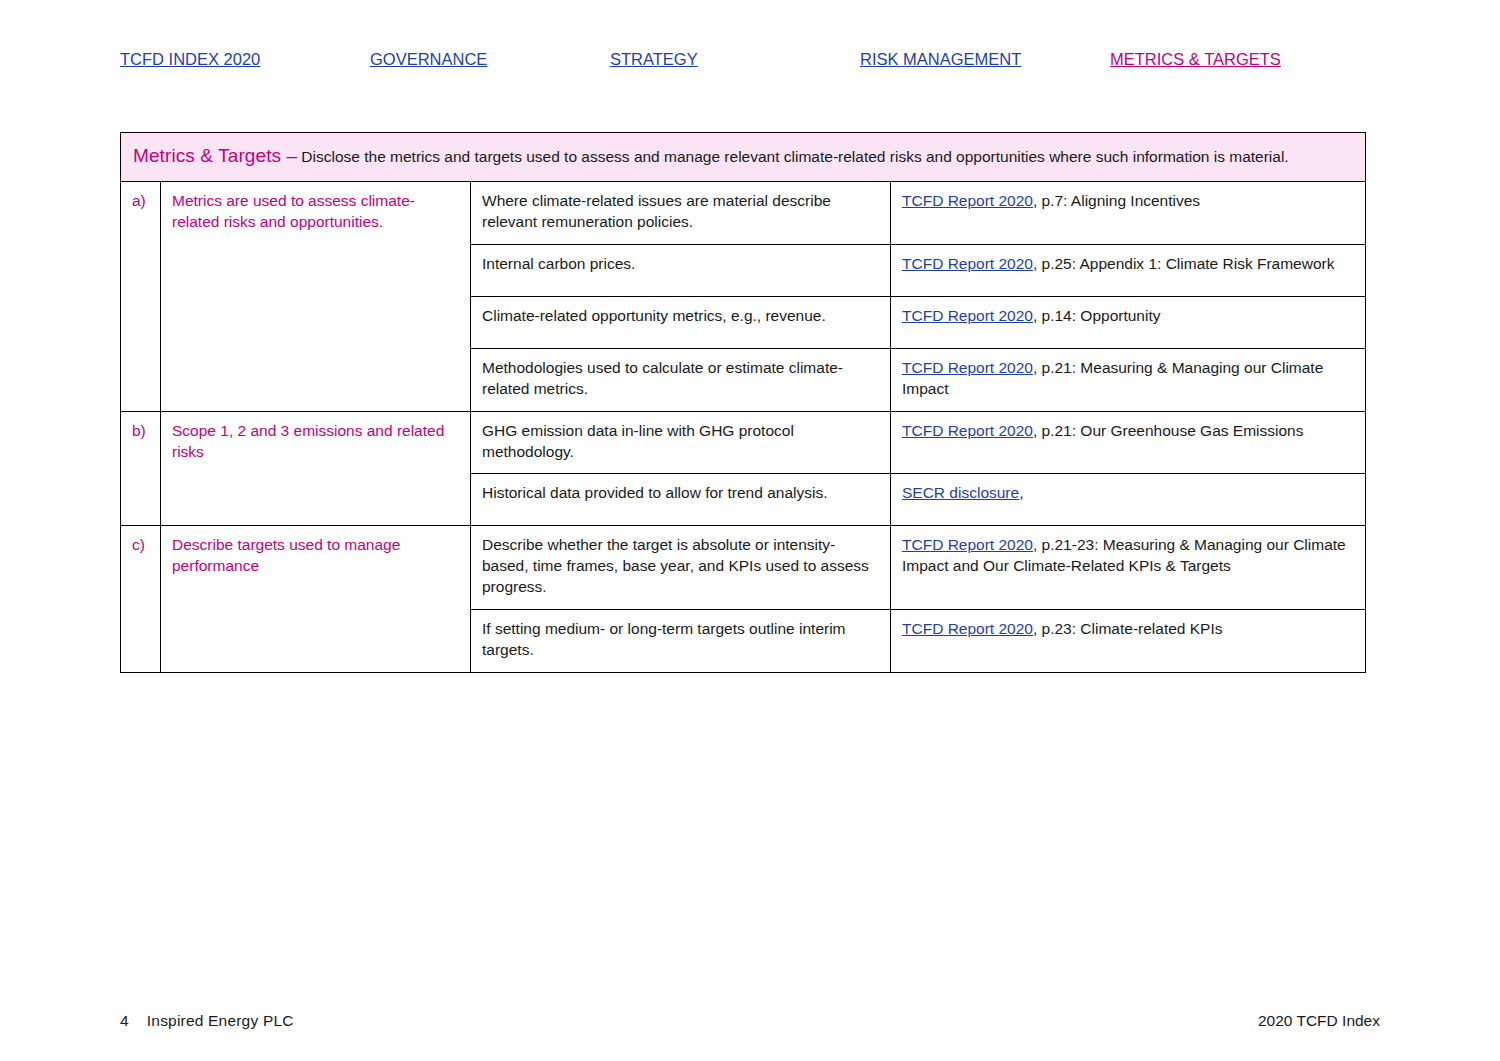TCFD INDEX 2020 GOVERNANCE STRATEGY RISK MANAGEMENT METRICS & TARGETS
| Metrics & Targets – Disclose the metrics and targets used to assess and manage relevant climate-related risks and opportunities where such information is material. |
| a) | Metrics are used to assess climate-related risks and opportunities. | Where climate-related issues are material describe relevant remuneration policies. | TCFD Report 2020 , p.7: Aligning Incentives |
| Internal carbon prices. | TCFD Report 2020 , p.25: Appendix 1: Climate Risk Framework |
| Climate-related opportunity metrics, e.g., revenue. | TCFD Report 2020 , p.14: Opportunity |
| Methodologies used to calculate or estimate climate-related metrics. | TCFD Report 2020 , p.21: Measuring & Managing our Climate Impact |
| b) | Scope 1, 2 and 3 emissions and related risks | GHG emission data in-line with GHG protocol methodology. | TCFD Report 2020 , p.21: Our Greenhouse Gas Emissions |
| Historical data provided to allow for trend analysis. | SECR disclosure , |
| c) | Describe targets used to manage performance | Describe whether the target is absolute or intensity-based, time frames, base year, and KPIs used to assess progress. | TCFD Report 2020 , p.21-23: Measuring & Managing our Climate Impact and Our Climate-Related KPIs & Targets |
| If setting medium- or long-term targets outline interim targets. | TCFD Report 2020 , p.23: Climate-related KPIs |
4 Inspired Energy PLC
2020 TCFD Index